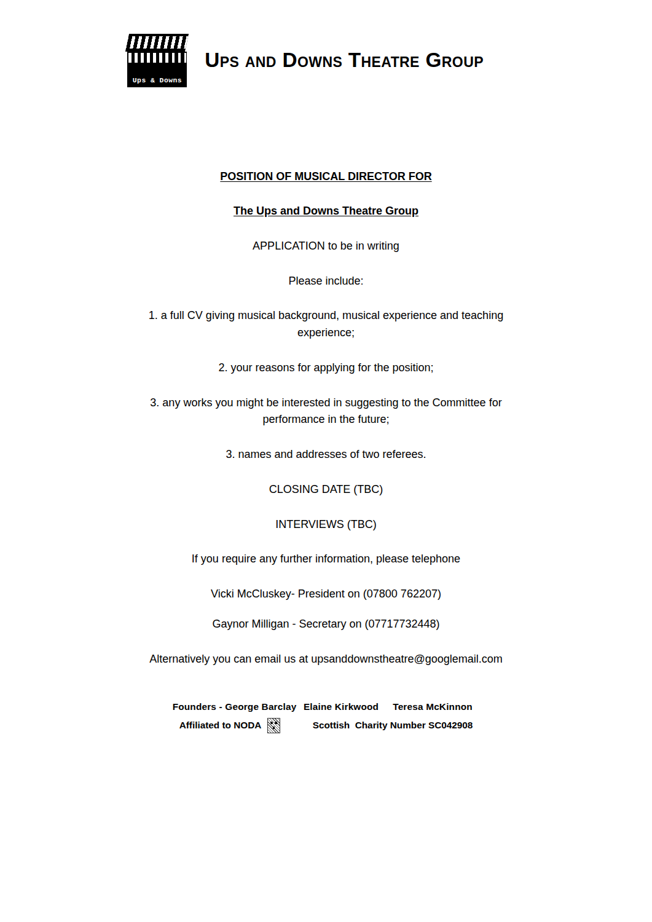Ups & Downs
Ups and Downs Theatre Group
POSITION OF MUSICAL DIRECTOR FOR
The Ups and Downs Theatre Group
APPLICATION to be in writing
Please include:
1. a full CV giving musical background, musical experience and teaching experience;
2. your reasons for applying for the position;
3. any works you might be interested in suggesting to the Committee for performance in the future;
3. names and addresses of two referees.
CLOSING DATE (TBC)
INTERVIEWS (TBC)
If you require any further information, please telephone
Vicki McCluskey- President on (07800 762207)
Gaynor Milligan - Secretary on (07717732448)
Alternatively you can email us at upsanddownstheatre@googlemail.com
Founders - George BarclayElaine Kirkwood Teresa McKinnon
Affiliated to NODA
Scottish Charity Number SC042908